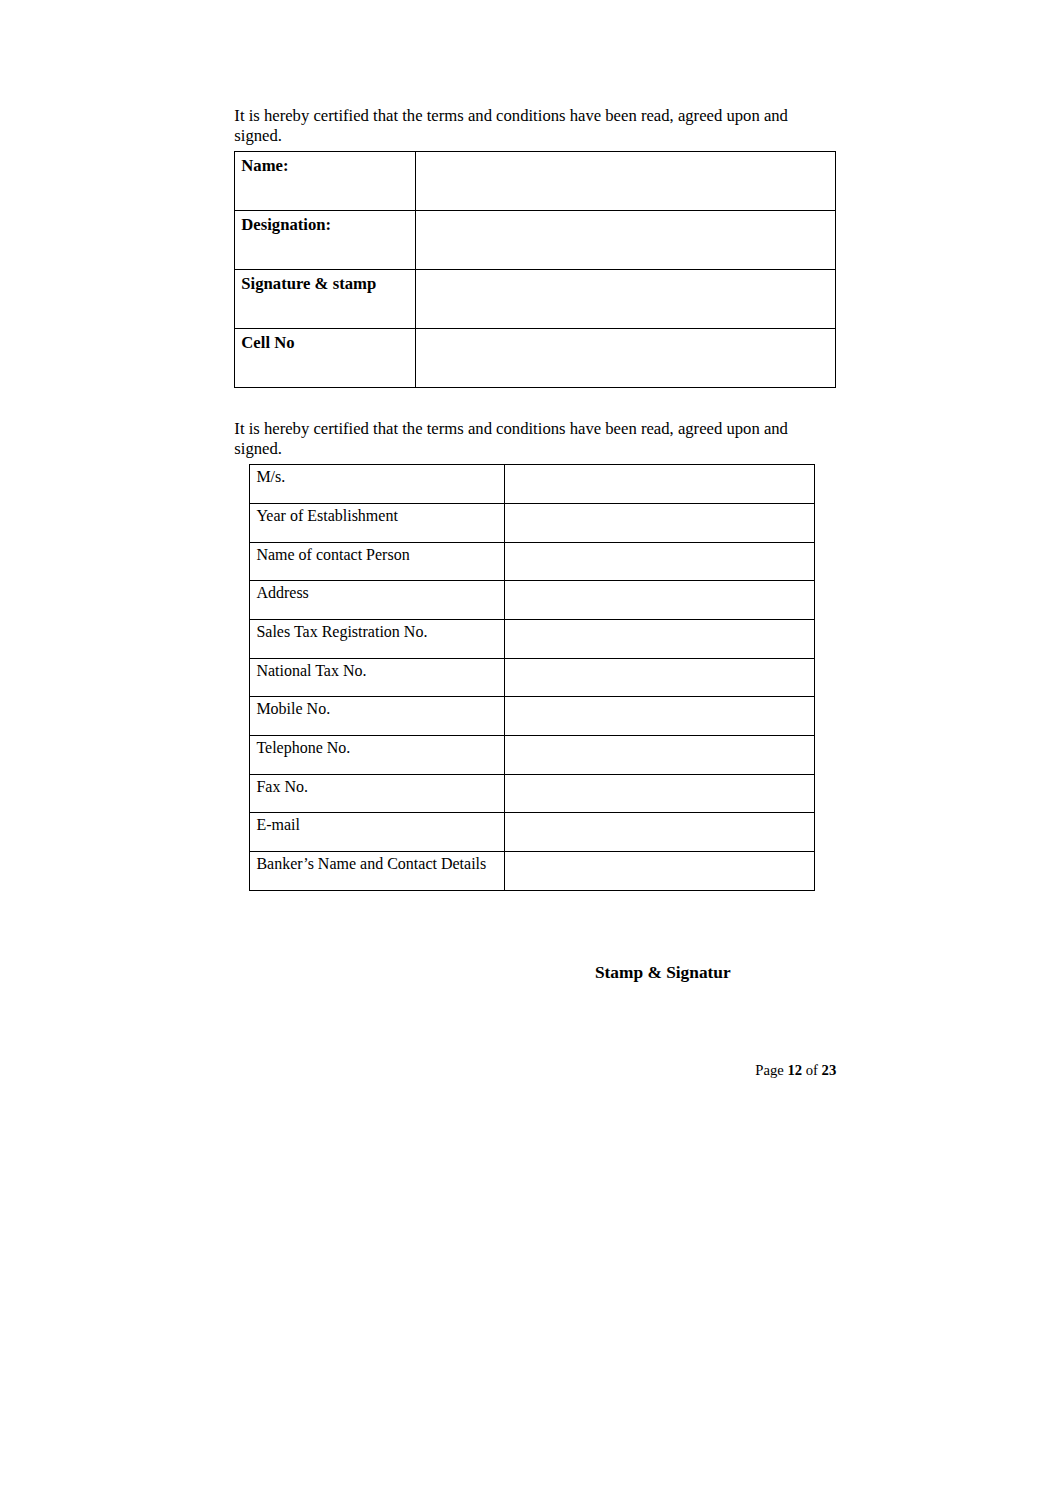It is hereby certified that the terms and conditions have been read, agreed upon and signed.
| Name: | |
| Designation: | |
| Signature & stamp | |
| Cell No | |
It is hereby certified that the terms and conditions have been read, agreed upon and signed.
| M/s. | |
| Year of Establishment | |
| Name of contact Person | |
| Address | |
| Sales Tax Registration No. | |
| National Tax No. | |
| Mobile No. | |
| Telephone No. | |
| Fax No. | |
| E-mail | |
| Banker’s Name and Contact Details | |
Stamp & Signatur
Page 12 of 23